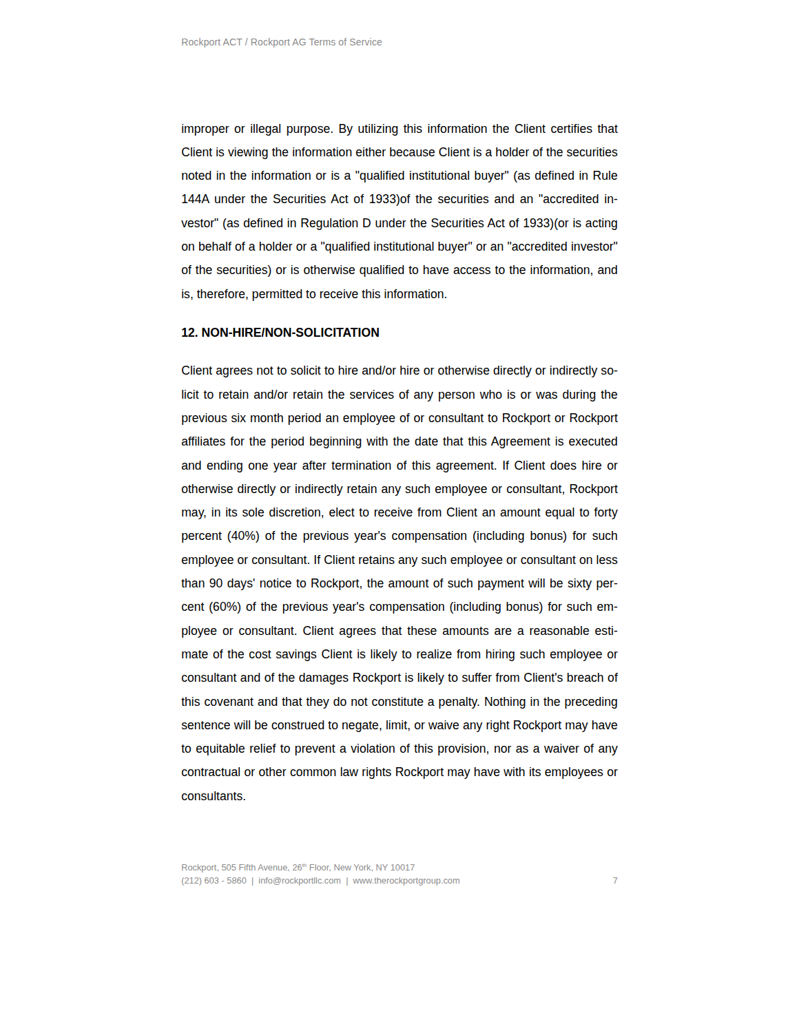Rockport ACT / Rockport AG Terms of Service
improper or illegal purpose. By utilizing this information the Client certifies that Client is viewing the information either because Client is a holder of the securities noted in the information or is a "qualified institutional buyer" (as defined in Rule 144A under the Securities Act of 1933)of the securities and an "accredited investor" (as defined in Regulation D under the Securities Act of 1933)(or is acting on behalf of a holder or a "qualified institutional buyer" or an "accredited investor" of the securities) or is otherwise qualified to have access to the information, and is, therefore, permitted to receive this information.
12. NON-HIRE/NON-SOLICITATION
Client agrees not to solicit to hire and/or hire or otherwise directly or indirectly solicit to retain and/or retain the services of any person who is or was during the previous six month period an employee of or consultant to Rockport or Rockport affiliates for the period beginning with the date that this Agreement is executed and ending one year after termination of this agreement. If Client does hire or otherwise directly or indirectly retain any such employee or consultant, Rockport may, in its sole discretion, elect to receive from Client an amount equal to forty percent (40%) of the previous year's compensation (including bonus) for such employee or consultant. If Client retains any such employee or consultant on less than 90 days' notice to Rockport, the amount of such payment will be sixty percent (60%) of the previous year's compensation (including bonus) for such employee or consultant. Client agrees that these amounts are a reasonable estimate of the cost savings Client is likely to realize from hiring such employee or consultant and of the damages Rockport is likely to suffer from Client's breach of this covenant and that they do not constitute a penalty. Nothing in the preceding sentence will be construed to negate, limit, or waive any right Rockport may have to equitable relief to prevent a violation of this provision, nor as a waiver of any contractual or other common law rights Rockport may have with its employees or consultants.
Rockport, 505 Fifth Avenue, 26th Floor, New York, NY 10017
(212) 603 - 5860 | info@rockportllc.com | www.therockportgroup.com
7